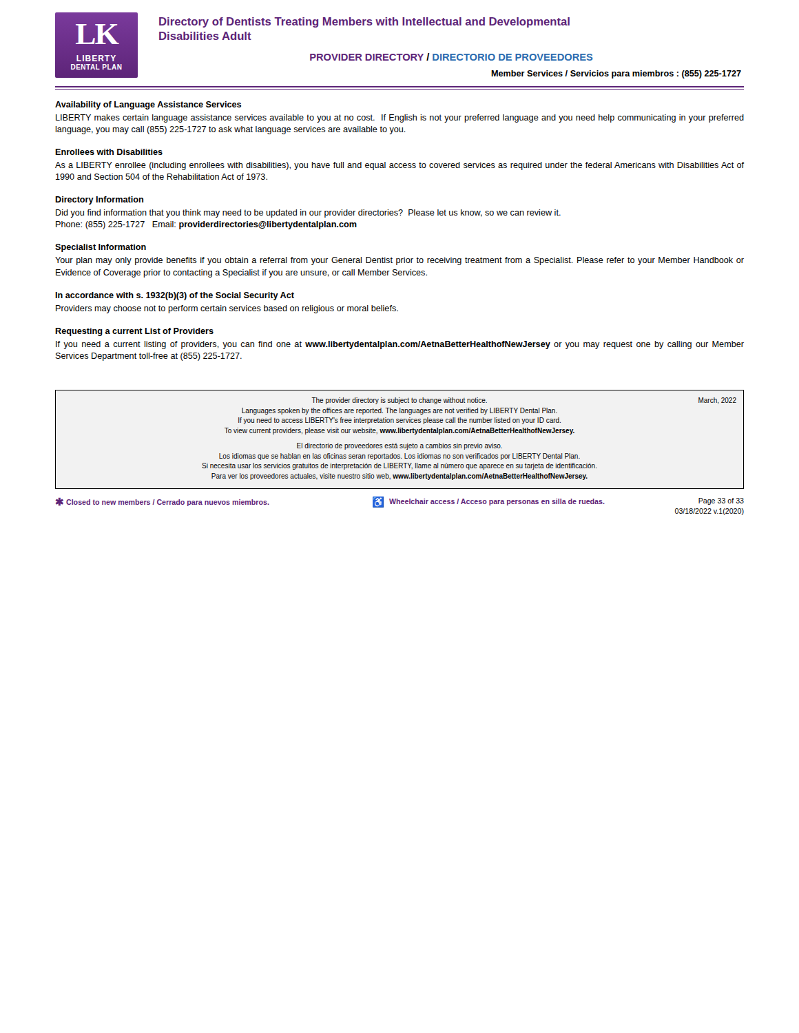LK
LIBERTYDENTAL PLAN
Directory of Dentists Treating Members with Intellectual and Developmental
Disabilities Adult
PROVIDER DIRECTORY / DIRECTORIO DE PROVEEDORES
Member Services / Servicios para miembros : (855) 225-1727
Availability of Language Assistance Services
LIBERTY makes certain language assistance services available to you at no cost. If English is not your preferred language and you need help communicating in your preferred language, you may call (855) 225-1727 to ask what language services are available to you.
Enrollees with Disabilities
As a LIBERTY enrollee (including enrollees with disabilities), you have full and equal access to covered services as required under the federal Americans with Disabilities Act of 1990 and Section 504 of the Rehabilitation Act of 1973.
Directory Information
Did you find information that you think may need to be updated in our provider directories? Please let us know, so we can review it.
Phone: (855) 225-1727 Email: providerdirectories@libertydentalplan.com
Specialist Information
Your plan may only provide benefits if you obtain a referral from your General Dentist prior to receiving treatment from a Specialist. Please refer to your Member Handbook or Evidence of Coverage prior to contacting a Specialist if you are unsure, or call Member Services.
In accordance with s. 1932(b)(3) of the Social Security Act
Providers may choose not to perform certain services based on religious or moral beliefs.
Requesting a current List of Providers
If you need a current listing of providers, you can find one at www.libertydentalplan.com/AetnaBetterHealthofNewJersey or you may request one by calling our Member Services Department toll-free at (855) 225-1727.
March, 2022
The provider directory is subject to change without notice.
Languages spoken by the offices are reported. The languages are not verified by LIBERTY Dental Plan.
If you need to access LIBERTY's free interpretation services please call the number listed on your ID card.
To view current providers, please visit our website, www.libertydentalplan.com/AetnaBetterHealthofNewJersey.
El directorio de proveedores está sujeto a cambios sin previo aviso.
Los idiomas que se hablan en las oficinas seran reportados. Los idiomas no son verificados por LIBERTY Dental Plan.
Si necesita usar los servicios gratuitos de interpretación de LIBERTY, llame al número que aparece en su tarjeta de identificación.
Para ver los proveedores actuales, visite nuestro sitio web, www.libertydentalplan.com/AetnaBetterHealthofNewJersey.
✱ Closed to new members / Cerrado para nuevos miembros.
♿ Wheelchair access / Acceso para personas en silla de ruedas.
Page 33 of 33
03/18/2022 v.1(2020)